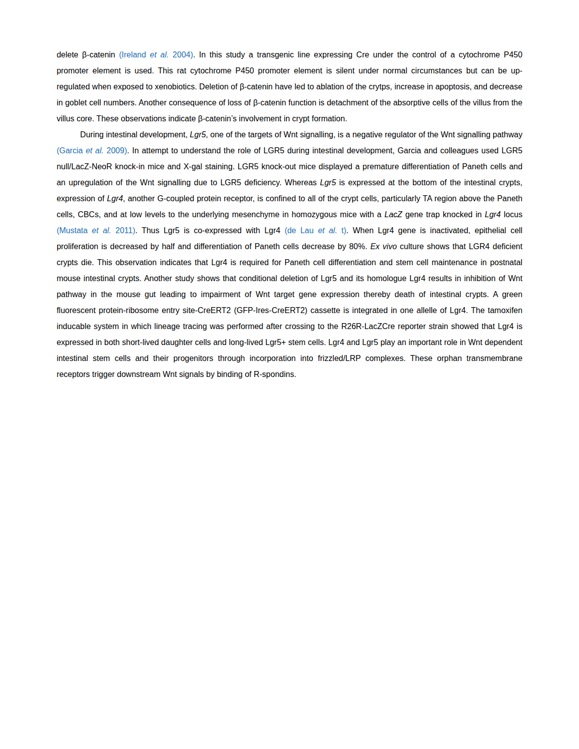delete β-catenin (Ireland et al. 2004). In this study a transgenic line expressing Cre under the control of a cytochrome P450 promoter element is used. This rat cytochrome P450 promoter element is silent under normal circumstances but can be up-regulated when exposed to xenobiotics. Deletion of β-catenin have led to ablation of the crytps, increase in apoptosis, and decrease in goblet cell numbers. Another consequence of loss of β-catenin function is detachment of the absorptive cells of the villus from the villus core. These observations indicate β-catenin’s involvement in crypt formation.
During intestinal development, Lgr5, one of the targets of Wnt signalling, is a negative regulator of the Wnt signalling pathway (Garcia et al. 2009). In attempt to understand the role of LGR5 during intestinal development, Garcia and colleagues used LGR5 null/LacZ-NeoR knock-in mice and X-gal staining. LGR5 knock-out mice displayed a premature differentiation of Paneth cells and an upregulation of the Wnt signalling due to LGR5 deficiency. Whereas Lgr5 is expressed at the bottom of the intestinal crypts, expression of Lgr4, another G-coupled protein receptor, is confined to all of the crypt cells, particularly TA region above the Paneth cells, CBCs, and at low levels to the underlying mesenchyme in homozygous mice with a LacZ gene trap knocked in Lgr4 locus (Mustata et al. 2011). Thus Lgr5 is co-expressed with Lgr4 (de Lau et al. t). When Lgr4 gene is inactivated, epithelial cell proliferation is decreased by half and differentiation of Paneth cells decrease by 80%. Ex vivo culture shows that LGR4 deficient crypts die. This observation indicates that Lgr4 is required for Paneth cell differentiation and stem cell maintenance in postnatal mouse intestinal crypts. Another study shows that conditional deletion of Lgr5 and its homologue Lgr4 results in inhibition of Wnt pathway in the mouse gut leading to impairment of Wnt target gene expression thereby death of intestinal crypts. A green fluorescent protein-ribosome entry site-CreERT2 (GFP-Ires-CreERT2) cassette is integrated in one allelle of Lgr4. The tamoxifen inducable system in which lineage tracing was performed after crossing to the R26R-LacZCre reporter strain showed that Lgr4 is expressed in both short-lived daughter cells and long-lived Lgr5+ stem cells. Lgr4 and Lgr5 play an important role in Wnt dependent intestinal stem cells and their progenitors through incorporation into frizzled/LRP complexes. These orphan transmembrane receptors trigger downstream Wnt signals by binding of R-spondins.